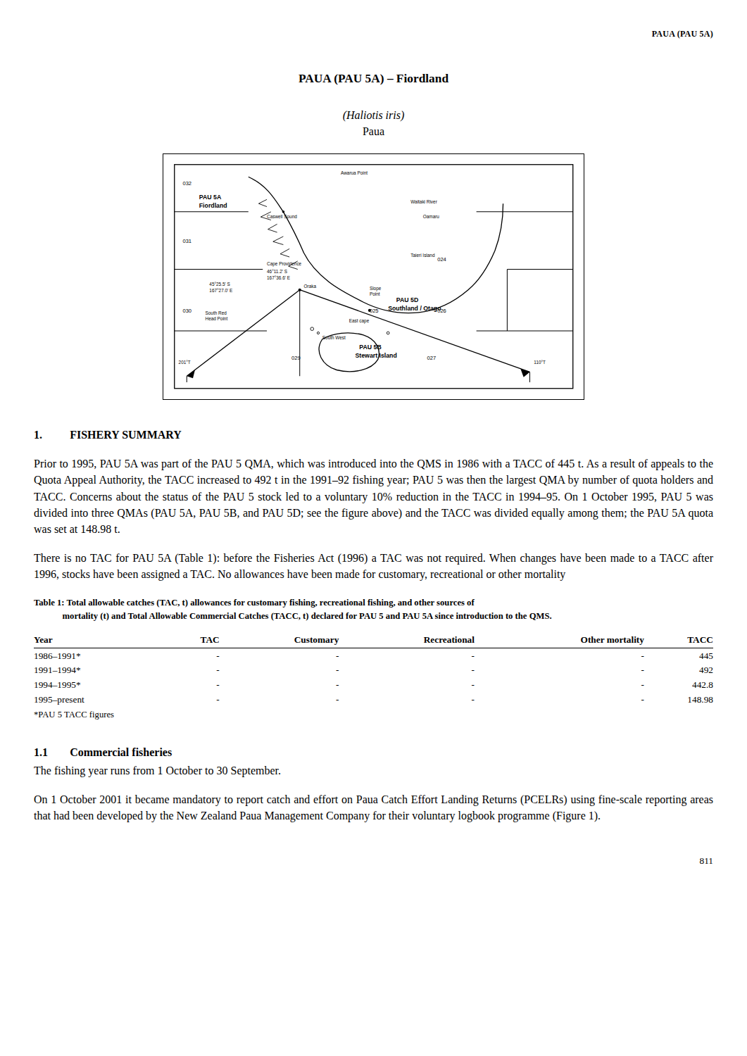PAUA (PAU 5A)
PAUA (PAU 5A) – Fiordland
(Haliotis iris)
Paua
032 031 030 029 025 027 024 026 PAU 5A Fiordland PAU 5D Southland / Otago PAU 5B Stewart Island Awarua Point Waitaki River Oamaru Caswell Sound Cape Providence 46°11.2' S 167°36.6' E 45°25.5' S 167°27.0' E Oraka Slope Point Taieri Island South Red Head Point East cape South West 201°T 110°T
1. FISHERY SUMMARY
Prior to 1995, PAU 5A was part of the PAU 5 QMA, which was introduced into the QMS in 1986 with a TACC of 445 t. As a result of appeals to the Quota Appeal Authority, the TACC increased to 492 t in the 1991–92 fishing year; PAU 5 was then the largest QMA by number of quota holders and TACC. Concerns about the status of the PAU 5 stock led to a voluntary 10% reduction in the TACC in 1994–95. On 1 October 1995, PAU 5 was divided into three QMAs (PAU 5A, PAU 5B, and PAU 5D; see the figure above) and the TACC was divided equally among them; the PAU 5A quota was set at 148.98 t.
There is no TAC for PAU 5A (Table 1): before the Fisheries Act (1996) a TAC was not required. When changes have been made to a TACC after 1996, stocks have been assigned a TAC. No allowances have been made for customary, recreational or other mortality
Table 1: Total allowable catches (TAC, t) allowances for customary fishing, recreational fishing, and other sources of mortality (t) and Total Allowable Commercial Catches (TACC, t) declared for PAU 5 and PAU 5A since introduction to the QMS.
| Year | TAC | Customary | Recreational | Other mortality | TACC |
| --- | --- | --- | --- | --- | --- |
| 1986–1991* | - | - | - | - | 445 |
| 1991–1994* | - | - | - | - | 492 |
| 1994–1995* | - | - | - | - | 442.8 |
| 1995–present | - | - | - | - | 148.98 |
*PAU 5 TACC figures
1.1 Commercial fisheries
The fishing year runs from 1 October to 30 September.
On 1 October 2001 it became mandatory to report catch and effort on Paua Catch Effort Landing Returns (PCELRs) using fine-scale reporting areas that had been developed by the New Zealand Paua Management Company for their voluntary logbook programme (Figure 1).
811